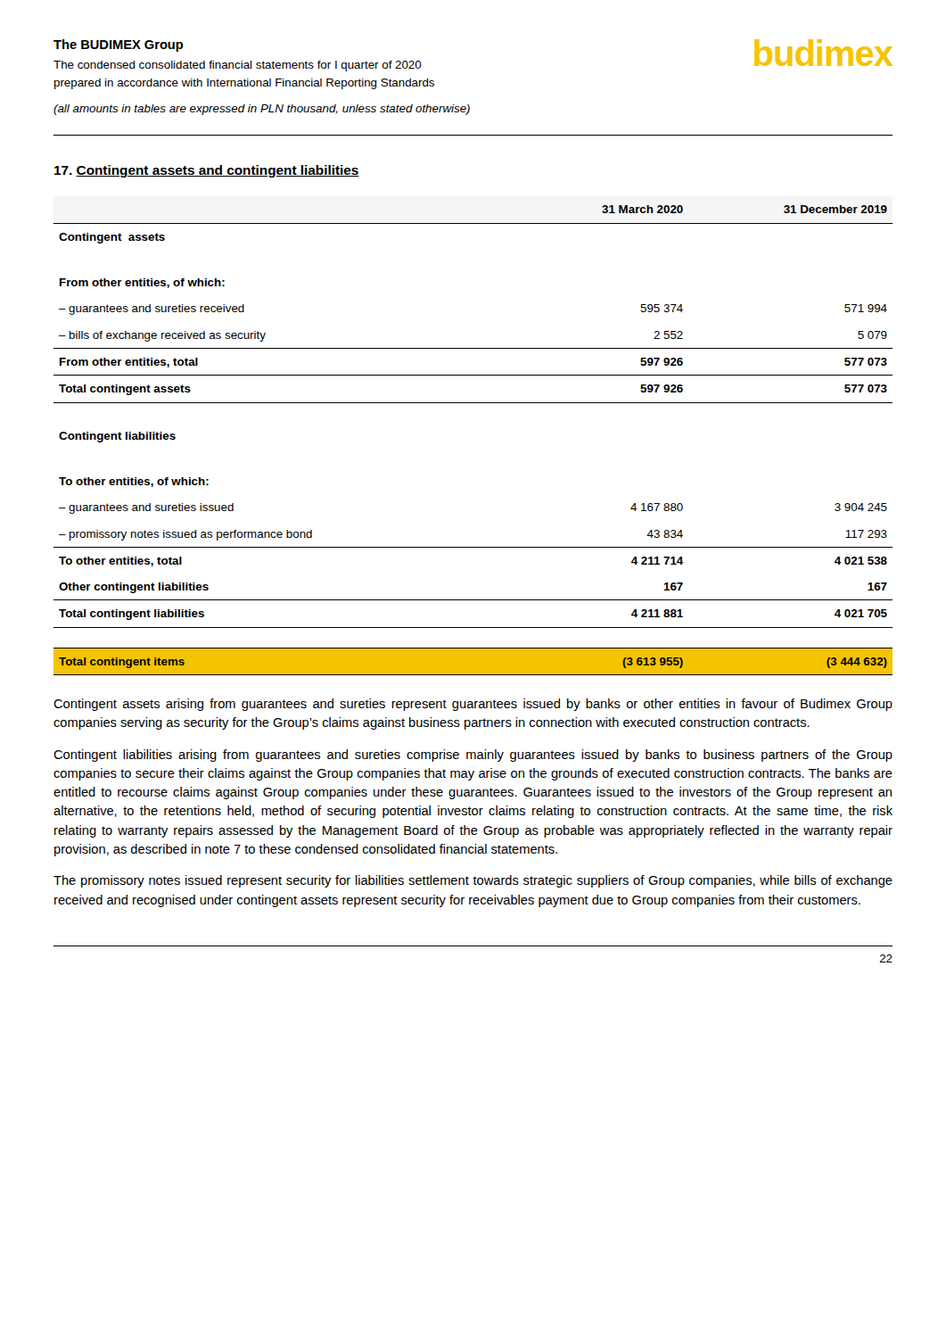budimex
The BUDIMEX Group
The condensed consolidated financial statements for I quarter of 2020
prepared in accordance with International Financial Reporting Standards
(all amounts in tables are expressed in PLN thousand, unless stated otherwise)
17. Contingent assets and contingent liabilities
| | 31 March 2020 | 31 December 2019 |
| --- | --- | --- |
| Contingent assets | | |
| From other entities, of which: | | |
| – guarantees and sureties received | 595 374 | 571 994 |
| – bills of exchange received as security | 2 552 | 5 079 |
| From other entities, total | 597 926 | 577 073 |
| Total contingent assets | 597 926 | 577 073 |
| Contingent liabilities | | |
| To other entities, of which: | | |
| – guarantees and sureties issued | 4 167 880 | 3 904 245 |
| – promissory notes issued as performance bond | 43 834 | 117 293 |
| To other entities, total | 4 211 714 | 4 021 538 |
| Other contingent liabilities | 167 | 167 |
| Total contingent liabilities | 4 211 881 | 4 021 705 |
| Total contingent items | (3 613 955) | (3 444 632) |
Contingent assets arising from guarantees and sureties represent guarantees issued by banks or other entities in favour of Budimex Group companies serving as security for the Group’s claims against business partners in connection with executed construction contracts.
Contingent liabilities arising from guarantees and sureties comprise mainly guarantees issued by banks to business partners of the Group companies to secure their claims against the Group companies that may arise on the grounds of executed construction contracts. The banks are entitled to recourse claims against Group companies under these guarantees. Guarantees issued to the investors of the Group represent an alternative, to the retentions held, method of securing potential investor claims relating to construction contracts. At the same time, the risk relating to warranty repairs assessed by the Management Board of the Group as probable was appropriately reflected in the warranty repair provision, as described in note 7 to these condensed consolidated financial statements.
The promissory notes issued represent security for liabilities settlement towards strategic suppliers of Group companies, while bills of exchange received and recognised under contingent assets represent security for receivables payment due to Group companies from their customers.
22